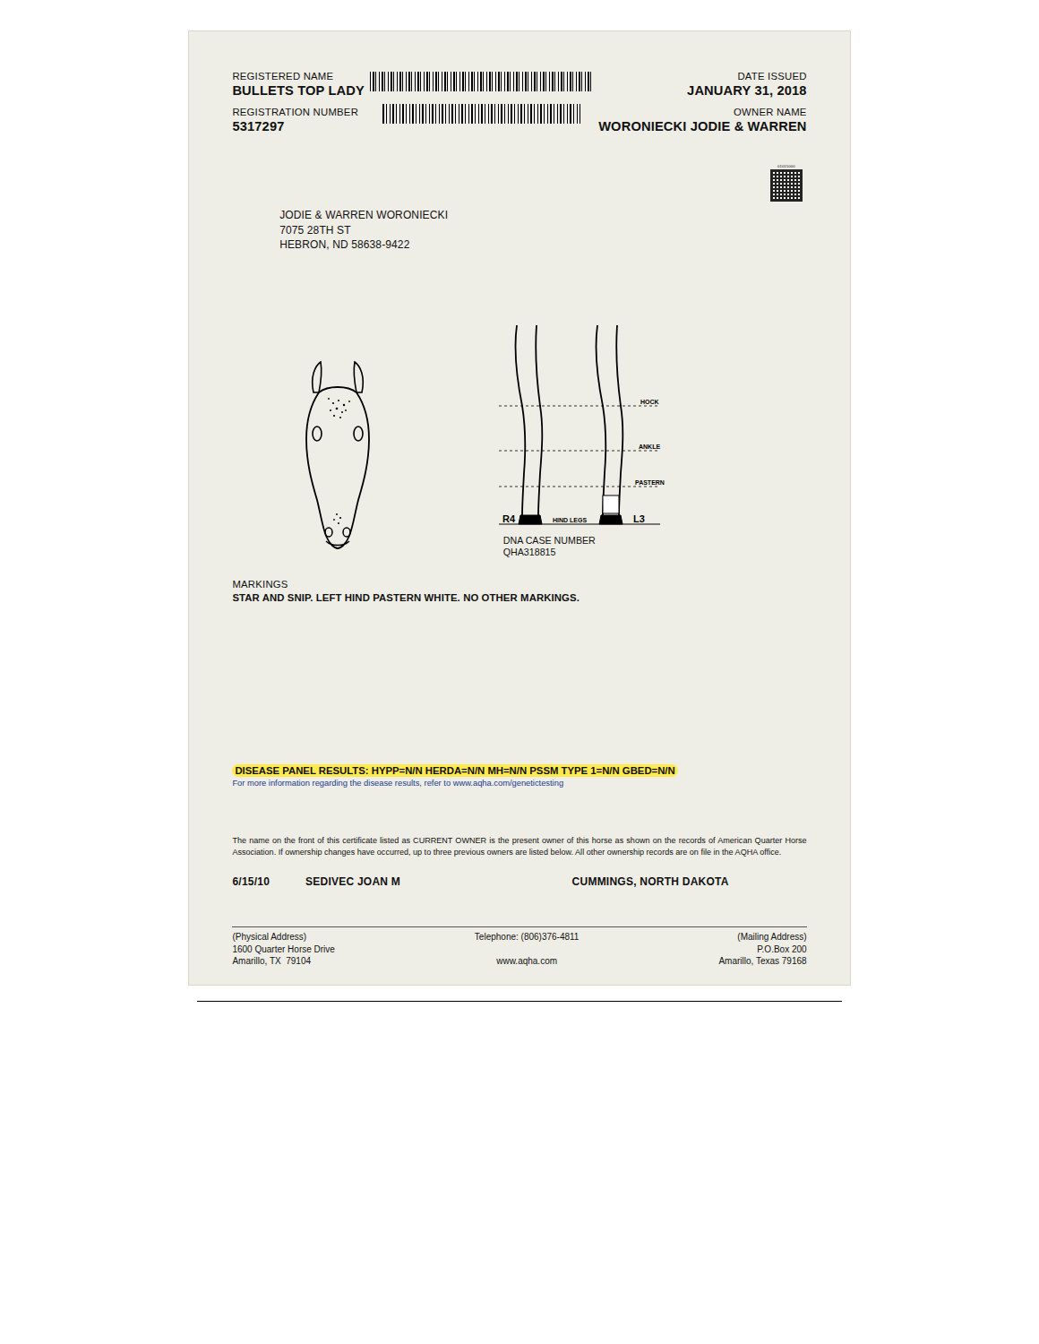Registered Name
BULLETS TOP LADY
Registration Number
5317297
Date Issued
JANUARY 31, 2018
Owner Name
WORONIECKI JODIE & WARREN
01015000
JODIE & WARREN WORONIECKI
7075 28TH ST
HEBRON, ND 58638-9422
HOCK ANKLE PASTERN R4 HIND LEGS L3
DNA CASE NUMBER
QHA318815
MARKINGS
STAR AND SNIP. LEFT HIND PASTERN WHITE. NO OTHER MARKINGS.
DISEASE PANEL RESULTS: HYPP=N/N HERDA=N/N MH=N/N PSSM TYPE 1=N/N GBED=N/N For more information regarding the disease results, refer to www.aqha.com/genetictesting
The name on the front of this certificate listed as CURRENT OWNER is the present owner of this horse as shown on the records of American Quarter Horse Association. If ownership changes have occurred, up to three previous owners are listed below. All other ownership records are on file in the AQHA office.
6/15/10
SEDIVEC JOAN M
CUMMINGS, NORTH DAKOTA
(Physical Address)
1600 Quarter Horse Drive
Amarillo, TX 79104
Telephone: (806)376-4811
www.aqha.com
(Mailing Address)
P.O.Box 200
Amarillo, Texas 79168